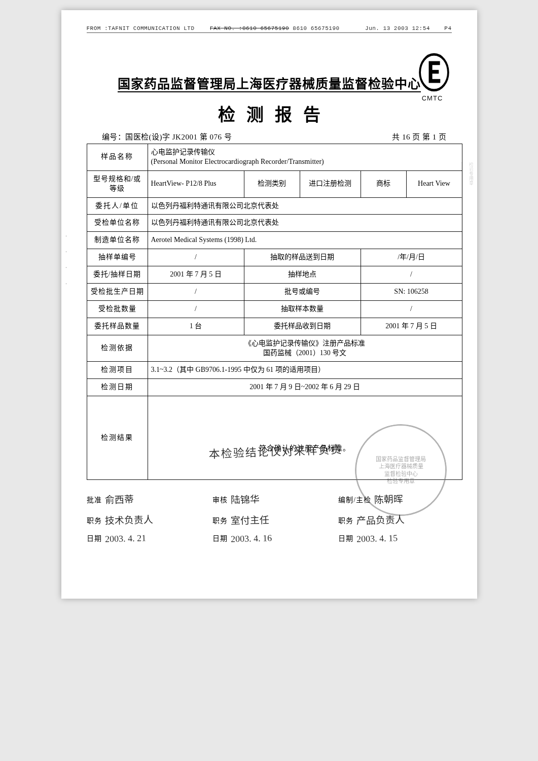FROM :TAFNIT COMMUNICATION LTD
FAX NO. :8610 65675190 8610 65675190
Jun. 13 2003 12:54 P4
Ⓔ
CMTC
国家药品监督管理局上海医疗器械质量监督检验中心
检测报告
编号：国医检(设)字 JK2001 第 076 号
共 16 页 第 1 页
| 样品名称 | 心电监护记录传输仪 (Personal Monitor Electrocardiograph Recorder/Transmitter) |
| 型号规格和/或等级 | HeartView- P12/8 Plus | 检测类别 | 进口注册检测 | 商标 | Heart View |
| 委托人/单位 | 以色列丹福利特通讯有限公司北京代表处 |
| 受检单位名称 | 以色列丹福利特通讯有限公司北京代表处 |
| 制造单位名称 | Aerotel Medical Systems (1998) Ltd. |
| 抽样单编号 | / | 抽取的样品送到日期 | /年/月/日 |
| 委托/抽样日期 | 2001 年 7 月 5 日 | 抽样地点 | / |
| 受检批生产日期 | / | 批号或编号 | SN: 106258 |
| 受检批数量 | / | 抽取样本数量 | / |
| 委托样品数量 | 1 台 | 委托样品收到日期 | 2001 年 7 月 5 日 |
| 检测依据 | 《心电监护记录传输仪》注册产品标准 国药监械（2001）130 号文 |
| 检测项目 | 3.1~3.2（其中 GB9706.1-1995 中仅为 61 项的适用项目） |
| 检测日期 | 2001 年 7 月 9 日~2002 年 6 月 29 日 |
| 检测结果 | 符合确认的注册产品标准。 本检验结论仅对来样负责 国家药品监督管理局 上海医疗器械质量 监督检验中心 检验专用章 |
批准 俞西蒂
职务 技术负责人
日期 2003. 4. 21
审核 陆锦华
职务 室付主任
日期 2003. 4. 16
编制/主检 陈朝晖
职务 产品负责人
日期 2003. 4. 15
·
·
·
·
检验专用章